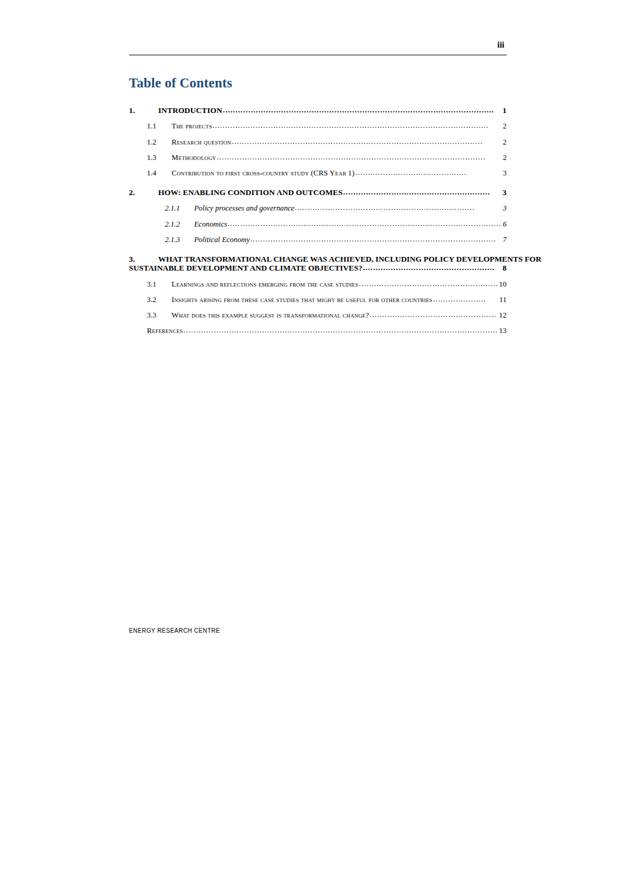iii
Table of Contents
1. INTRODUCTION ........................................................................................................... 1
1.1 The projects ............................................................................................................. 2
1.2 Research question ................................................................................................... 2
1.3 Methodology .......................................................................................................... 2
1.4 Contribution to first cross-country study (CRS Year 1) ............................................ 3
2. HOW: ENABLING CONDITION AND OUTCOMES .......................................................... 3
2.1.1 Policy processes and governance ....................................................................... 3
2.1.2 Economics ............................................................................................................. 6
2.1.3 Political Economy ................................................................................................. 7
3. WHAT TRANSFORMATIONAL CHANGE WAS ACHIEVED, INCLUDING POLICY DEVELOPMENTS FOR
SUSTAINABLE DEVELOPMENT AND CLIMATE OBJECTIVES? .................................................... 8
3.1 Learnings and reflections emerging from the case studies ........................................................ 10
3.2 Insights arising from these case studies that might be useful for other countries ..................... 11
3.3 What does this example suggest is transformational change? .................................................. 12
References ............................................................................................................................. 13
ENERGY RESEARCH CENTRE